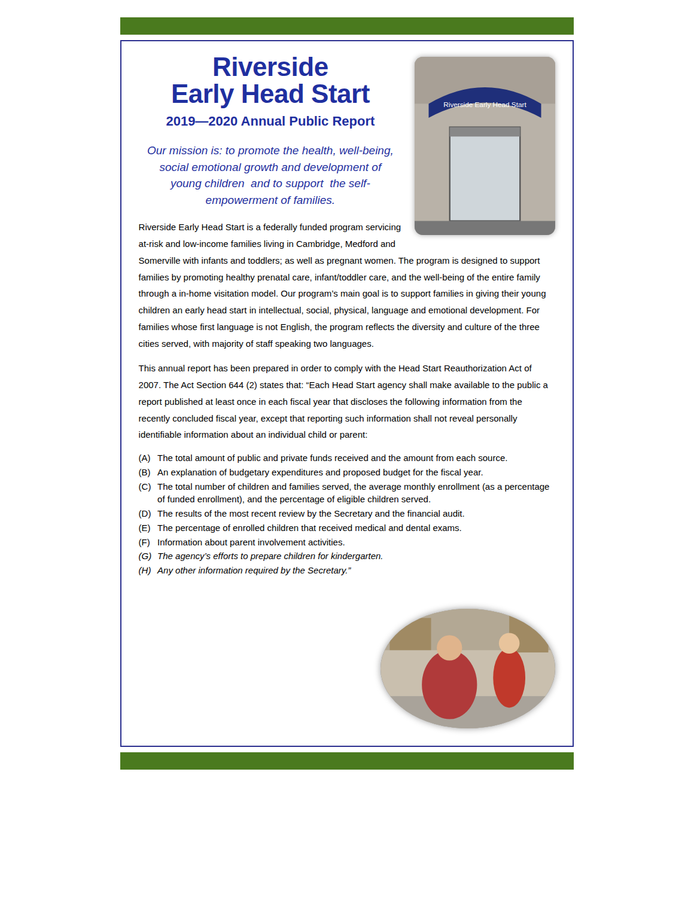Riverside
Early Head Start
2019—2020 Annual Public Report
Our mission is: to promote the health, well-being, social emotional growth and development of young children and to support the self-empowerment of families.
Riverside Early Head Start is a federally funded program servicing at-risk and low-income families living in Cambridge, Medford and Somerville with infants and toddlers; as well as pregnant women. The program is designed to support families by promoting healthy prenatal care, infant/toddler care, and the well-being of the entire family through a in-home visitation model. Our program’s main goal is to support families in giving their young children an early head start in intellectual, social, physical, language and emotional development. For families whose first language is not English, the program reflects the diversity and culture of the three cities served, with majority of staff speaking two languages.
This annual report has been prepared in order to comply with the Head Start Reauthorization Act of 2007. The Act Section 644 (2) states that: “Each Head Start agency shall make available to the public a report published at least once in each fiscal year that discloses the following information from the recently concluded fiscal year, except that reporting such information shall not reveal personally identifiable information about an individual child or parent:
(A) The total amount of public and private funds received and the amount from each source.
(B) An explanation of budgetary expenditures and proposed budget for the fiscal year.
(C) The total number of children and families served, the average monthly enrollment (as a percentage of funded enrollment), and the percentage of eligible children served.
(D) The results of the most recent review by the Secretary and the financial audit.
(E) The percentage of enrolled children that received medical and dental exams.
(F) Information about parent involvement activities.
(G) The agency’s efforts to prepare children for kindergarten.
(H) Any other information required by the Secretary.”